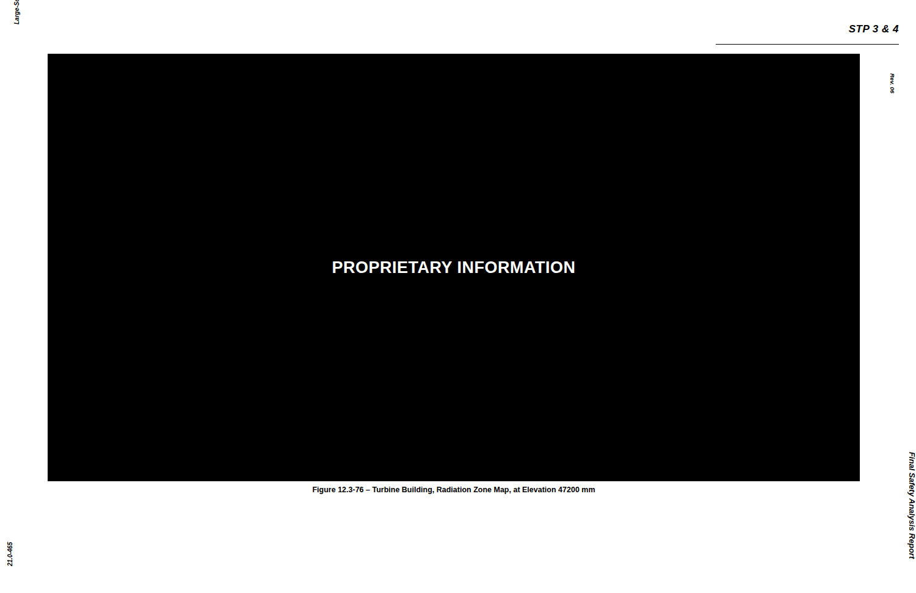STP 3 & 4
Proprietary Information
Rev. 06
Final Safety Analysis Report
Large-Scale Drawings
21.0-465
PROPRIETARY INFORMATION
Figure 12.3-76 – Turbine Building, Radiation Zone Map, at Elevation 47200 mm